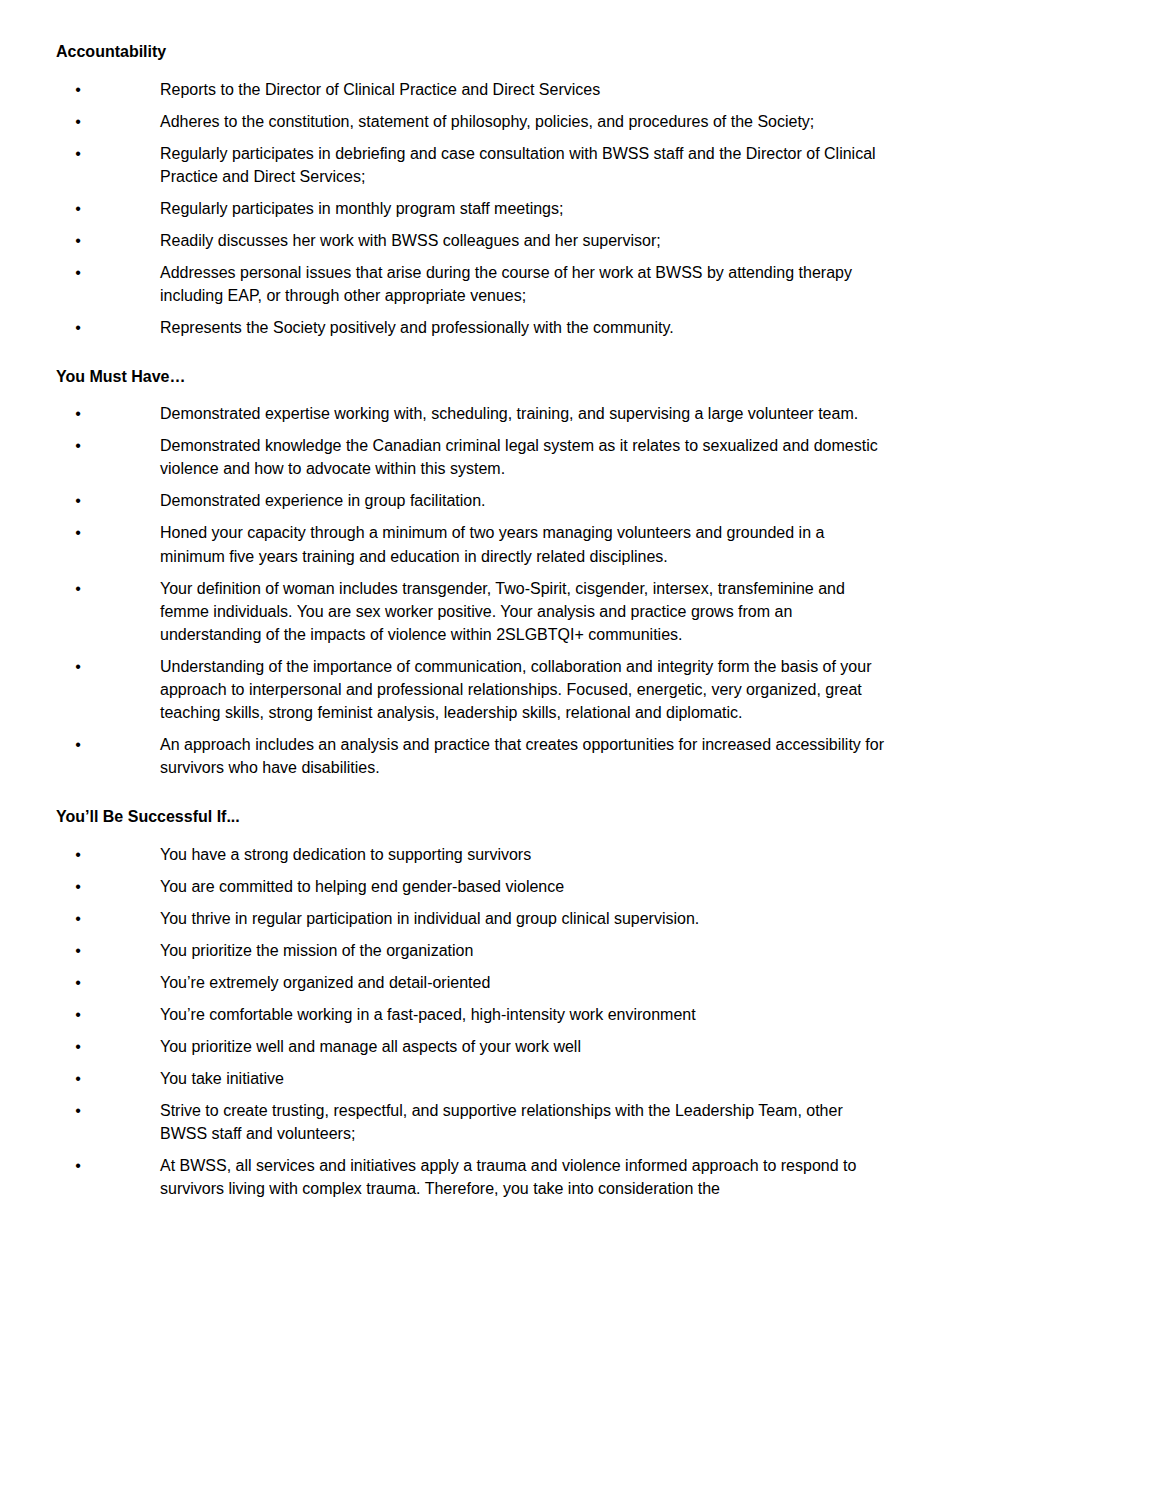Accountability
Reports to the Director of Clinical Practice and Direct Services
Adheres to the constitution, statement of philosophy, policies, and procedures of the Society;
Regularly participates in debriefing and case consultation with BWSS staff and the Director of Clinical Practice and Direct Services;
Regularly participates in monthly program staff meetings;
Readily discusses her work with BWSS colleagues and her supervisor;
Addresses personal issues that arise during the course of her work at BWSS by attending therapy including EAP, or through other appropriate venues;
Represents the Society positively and professionally with the community.
You Must Have…
Demonstrated expertise working with, scheduling, training, and supervising a large volunteer team.
Demonstrated knowledge the Canadian criminal legal system as it relates to sexualized and domestic violence and how to advocate within this system.
Demonstrated experience in group facilitation.
Honed your capacity through a minimum of two years managing volunteers and grounded in a minimum five years training and education in directly related disciplines.
Your definition of woman includes transgender, Two-Spirit, cisgender, intersex, transfeminine and femme individuals. You are sex worker positive. Your analysis and practice grows from an understanding of the impacts of violence within 2SLGBTQI+ communities.
Understanding of the importance of communication, collaboration and integrity form the basis of your approach to interpersonal and professional relationships. Focused, energetic, very organized, great teaching skills, strong feminist analysis, leadership skills, relational and diplomatic.
An approach includes an analysis and practice that creates opportunities for increased accessibility for survivors who have disabilities.
You’ll Be Successful If...
You have a strong dedication to supporting survivors
You are committed to helping end gender-based violence
You thrive in regular participation in individual and group clinical supervision.
You prioritize the mission of the organization
You’re extremely organized and detail-oriented
You’re comfortable working in a fast-paced, high-intensity work environment
You prioritize well and manage all aspects of your work well
You take initiative
Strive to create trusting, respectful, and supportive relationships with the Leadership Team, other BWSS staff and volunteers;
At BWSS, all services and initiatives apply a trauma and violence informed approach to respond to survivors living with complex trauma. Therefore, you take into consideration the